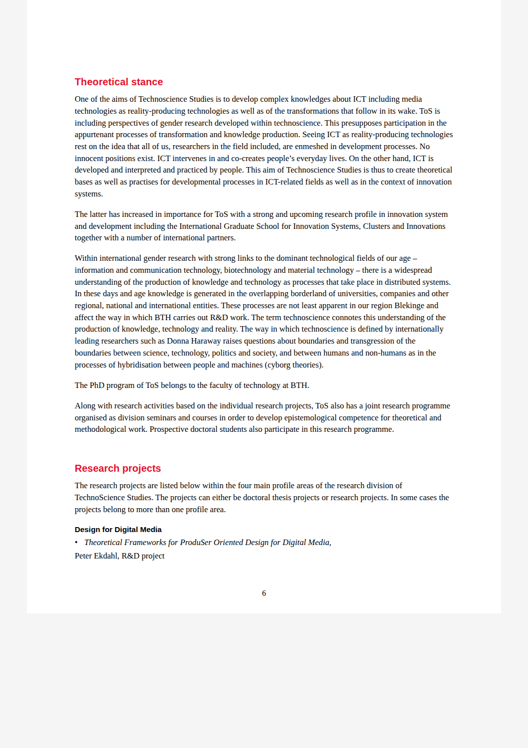Theoretical stance
One of the aims of Technoscience Studies is to develop complex knowledges about ICT including media technologies as reality-producing technologies as well as of the transformations that follow in its wake. ToS is including perspectives of gender research developed within technoscience. This presupposes participation in the appurtenant processes of transformation and knowledge production. Seeing ICT as reality-producing technologies rest on the idea that all of us, researchers in the field included, are enmeshed in development processes. No innocent positions exist. ICT intervenes in and co-creates people’s everyday lives. On the other hand, ICT is developed and interpreted and practiced by people. This aim of Technoscience Studies is thus to create theoretical bases as well as practises for developmental processes in ICT-related fields as well as in the context of innovation systems.
The latter has increased in importance for ToS with a strong and upcoming research profile in innovation system and development including the International Graduate School for Innovation Systems, Clusters and Innovations together with a number of international partners.
Within international gender research with strong links to the dominant technological fields of our age – information and communication technology, biotechnology and material technology – there is a widespread understanding of the production of knowledge and technology as processes that take place in distributed systems. In these days and age knowledge is generated in the overlapping borderland of universities, companies and other regional, national and international entities. These processes are not least apparent in our region Blekinge and affect the way in which BTH carries out R&D work. The term technoscience connotes this understanding of the production of knowledge, technology and reality. The way in which technoscience is defined by internationally leading researchers such as Donna Haraway raises questions about boundaries and transgression of the boundaries between science, technology, politics and society, and between humans and non-humans as in the processes of hybridisation between people and machines (cyborg theories).
The PhD program of ToS belongs to the faculty of technology at BTH.
Along with research activities based on the individual research projects, ToS also has a joint research programme organised as division seminars and courses in order to develop epistemological competence for theoretical and methodological work. Prospective doctoral students also participate in this research programme.
Research projects
The research projects are listed below within the four main profile areas of the research division of TechnoScience Studies. The projects can either be doctoral thesis projects or research projects. In some cases the projects belong to more than one profile area.
Design for Digital Media
Theoretical Frameworks for ProduSer Oriented Design for Digital Media,
Peter Ekdahl, R&D project
6